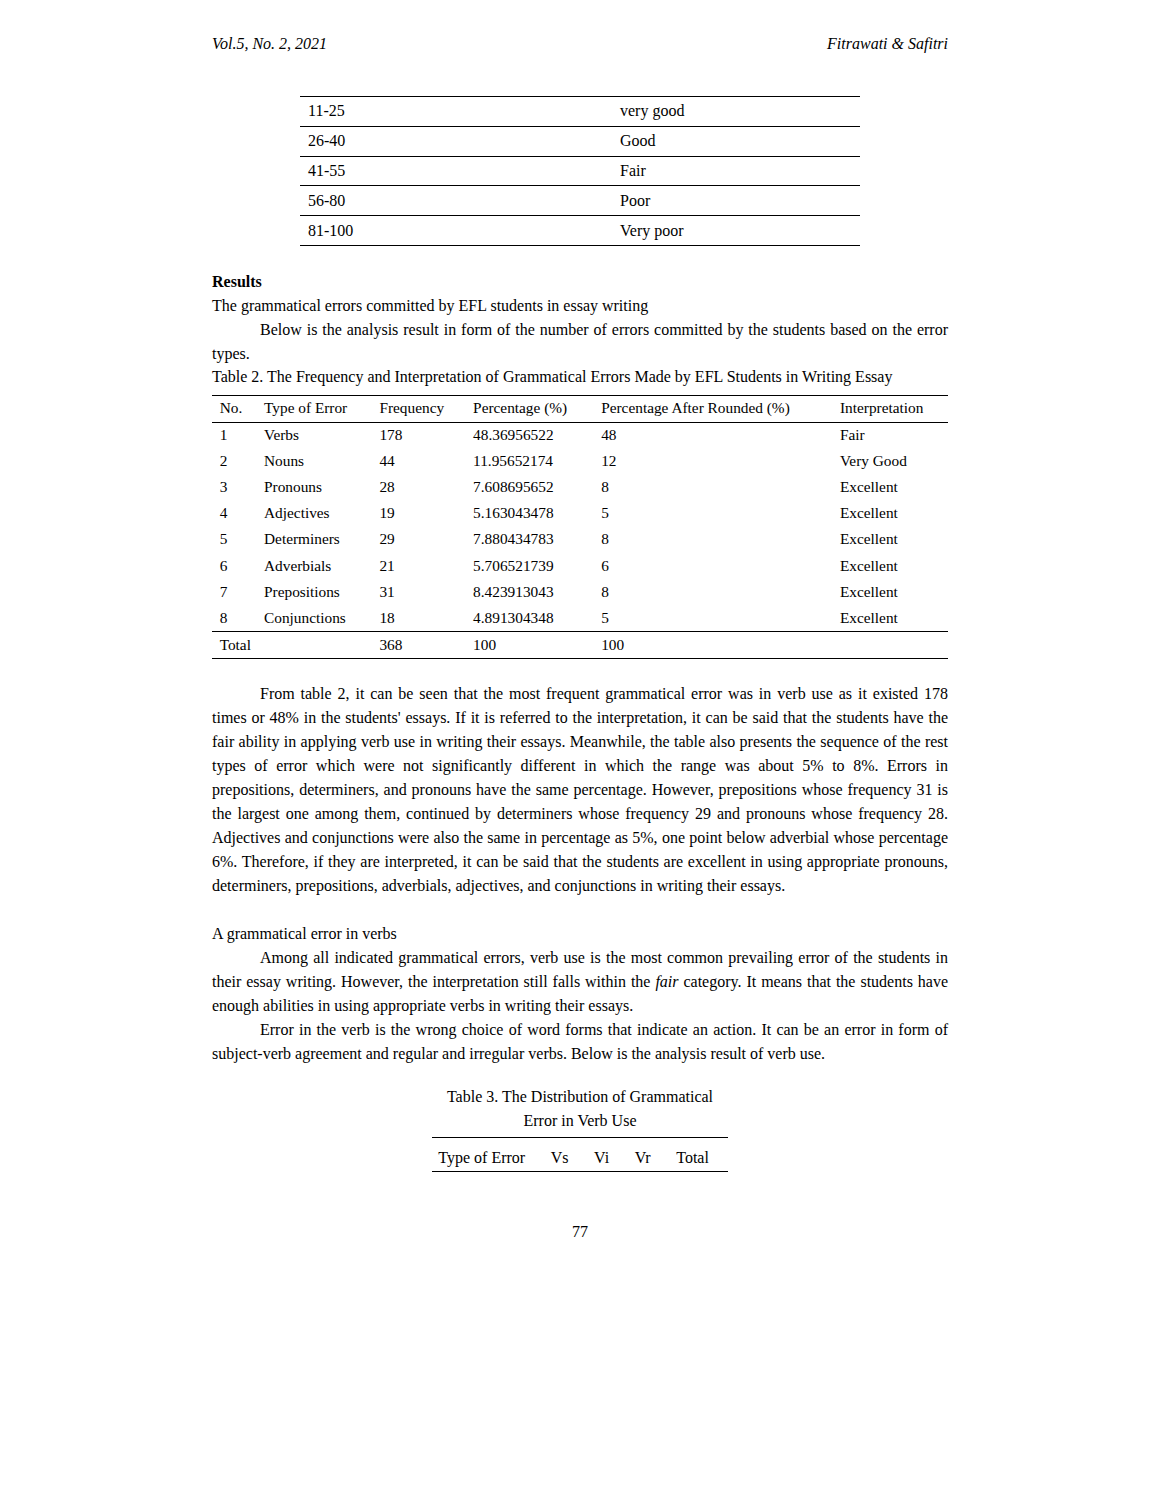Vol.5, No. 2, 2021 Fitrawati & Safitri
| 11-25 | very good |
| 26-40 | Good |
| 41-55 | Fair |
| 56-80 | Poor |
| 81-100 | Very poor |
Results
The grammatical errors committed by EFL students in essay writing
Below is the analysis result in form of the number of errors committed by the students based on the error types.
Table 2. The Frequency and Interpretation of Grammatical Errors Made by EFL Students in Writing Essay
| No. | Type of Error | Frequency | Percentage (%) | Percentage After Rounded (%) | Interpretation |
| --- | --- | --- | --- | --- | --- |
| 1 | Verbs | 178 | 48.36956522 | 48 | Fair |
| 2 | Nouns | 44 | 11.95652174 | 12 | Very Good |
| 3 | Pronouns | 28 | 7.608695652 | 8 | Excellent |
| 4 | Adjectives | 19 | 5.163043478 | 5 | Excellent |
| 5 | Determiners | 29 | 7.880434783 | 8 | Excellent |
| 6 | Adverbials | 21 | 5.706521739 | 6 | Excellent |
| 7 | Prepositions | 31 | 8.423913043 | 8 | Excellent |
| 8 | Conjunctions | 18 | 4.891304348 | 5 | Excellent |
| Total | 368 | 100 | 100 | |
From table 2, it can be seen that the most frequent grammatical error was in verb use as it existed 178 times or 48% in the students' essays. If it is referred to the interpretation, it can be said that the students have the fair ability in applying verb use in writing their essays. Meanwhile, the table also presents the sequence of the rest types of error which were not significantly different in which the range was about 5% to 8%. Errors in prepositions, determiners, and pronouns have the same percentage. However, prepositions whose frequency 31 is the largest one among them, continued by determiners whose frequency 29 and pronouns whose frequency 28. Adjectives and conjunctions were also the same in percentage as 5%, one point below adverbial whose percentage 6%. Therefore, if they are interpreted, it can be said that the students are excellent in using appropriate pronouns, determiners, prepositions, adverbials, adjectives, and conjunctions in writing their essays.
A grammatical error in verbs
Among all indicated grammatical errors, verb use is the most common prevailing error of the students in their essay writing. However, the interpretation still falls within the fair category. It means that the students have enough abilities in using appropriate verbs in writing their essays.
Error in the verb is the wrong choice of word forms that indicate an action. It can be an error in form of subject-verb agreement and regular and irregular verbs. Below is the analysis result of verb use.
Table 3. The Distribution of Grammatical Error in Verb Use
| Type of Error | Vs | Vi | Vr | Total |
| --- | --- | --- | --- | --- |
77